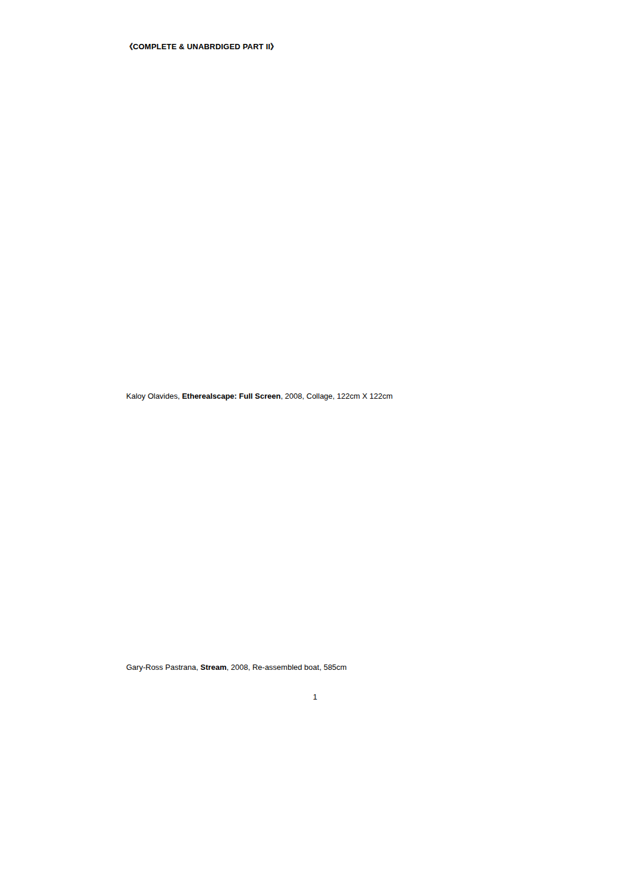《COMPLETE & UNABRDIGED PART II》
Kaloy Olavides, Etherealscape: Full Screen, 2008, Collage, 122cm X 122cm
Gary-Ross Pastrana, Stream, 2008, Re-assembled boat, 585cm
1